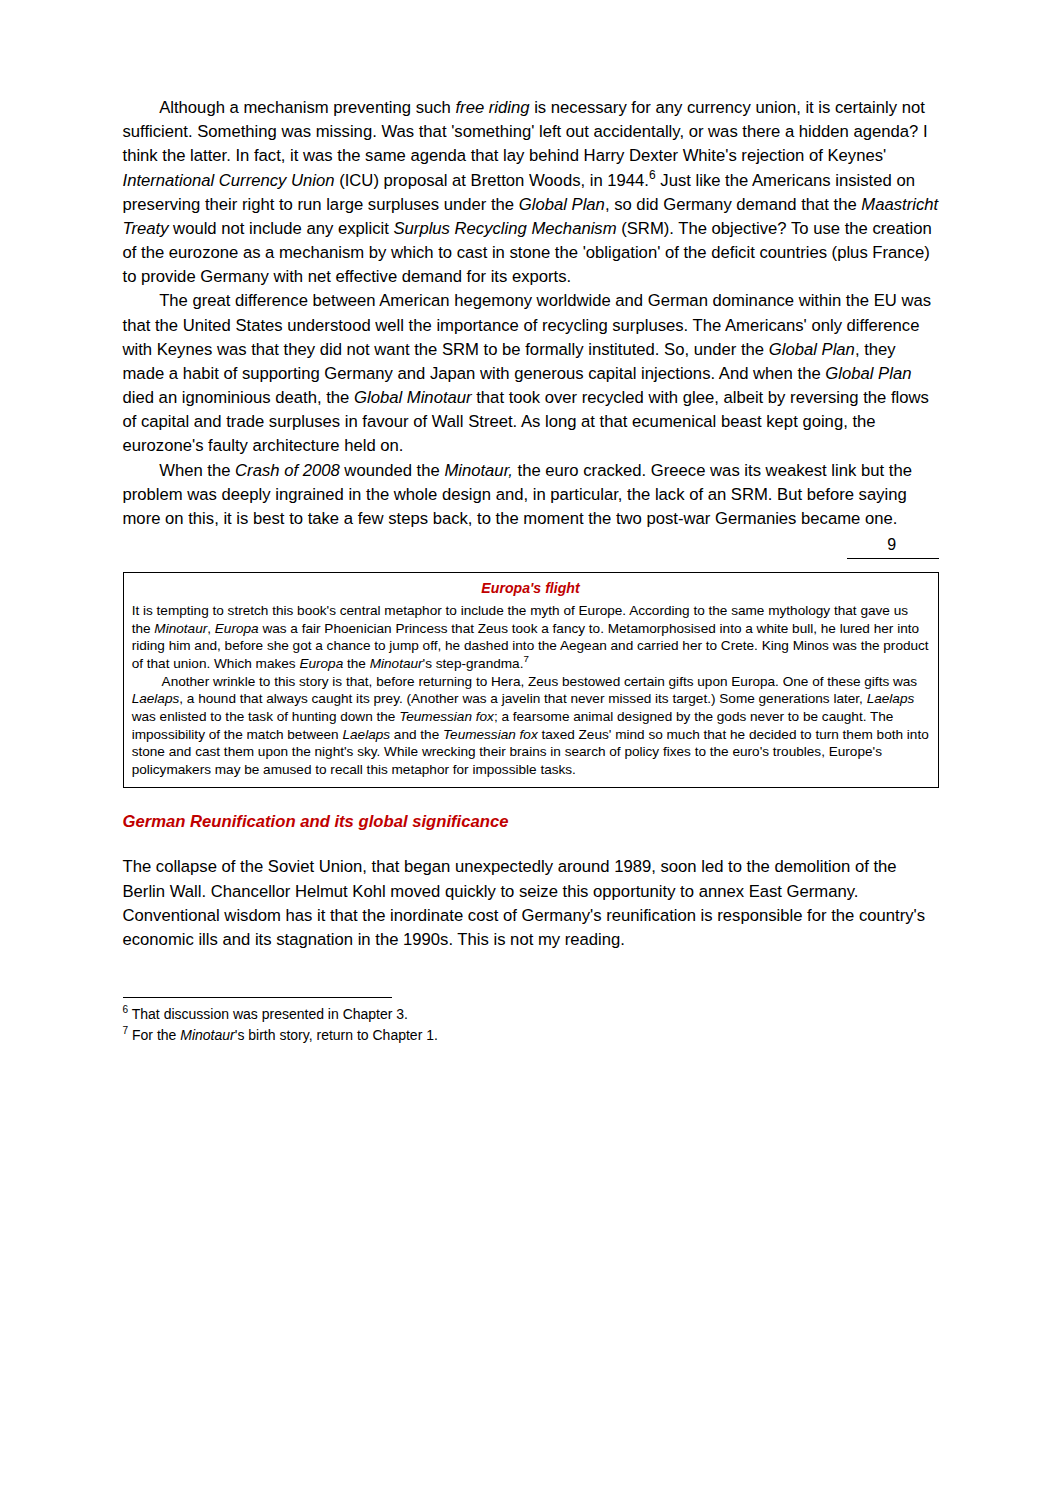Although a mechanism preventing such free riding is necessary for any currency union, it is certainly not sufficient. Something was missing. Was that 'something' left out accidentally, or was there a hidden agenda? I think the latter. In fact, it was the same agenda that lay behind Harry Dexter White's rejection of Keynes' International Currency Union (ICU) proposal at Bretton Woods, in 1944.6 Just like the Americans insisted on preserving their right to run large surpluses under the Global Plan, so did Germany demand that the Maastricht Treaty would not include any explicit Surplus Recycling Mechanism (SRM). The objective? To use the creation of the eurozone as a mechanism by which to cast in stone the 'obligation' of the deficit countries (plus France) to provide Germany with net effective demand for its exports.
The great difference between American hegemony worldwide and German dominance within the EU was that the United States understood well the importance of recycling surpluses. The Americans' only difference with Keynes was that they did not want the SRM to be formally instituted. So, under the Global Plan, they made a habit of supporting Germany and Japan with generous capital injections. And when the Global Plan died an ignominious death, the Global Minotaur that took over recycled with glee, albeit by reversing the flows of capital and trade surpluses in favour of Wall Street. As long at that ecumenical beast kept going, the eurozone's faulty architecture held on.
When the Crash of 2008 wounded the Minotaur, the euro cracked. Greece was its weakest link but the problem was deeply ingrained in the whole design and, in particular, the lack of an SRM. But before saying more on this, it is best to take a few steps back, to the moment the two post-war Germanies became one.
9
Europa's flight
It is tempting to stretch this book's central metaphor to include the myth of Europe. According to the same mythology that gave us the Minotaur, Europa was a fair Phoenician Princess that Zeus took a fancy to. Metamorphosised into a white bull, he lured her into riding him and, before she got a chance to jump off, he dashed into the Aegean and carried her to Crete. King Minos was the product of that union. Which makes Europa the Minotaur's step-grandma.7
Another wrinkle to this story is that, before returning to Hera, Zeus bestowed certain gifts upon Europa. One of these gifts was Laelaps, a hound that always caught its prey. (Another was a javelin that never missed its target.) Some generations later, Laelaps was enlisted to the task of hunting down the Teumessian fox; a fearsome animal designed by the gods never to be caught. The impossibility of the match between Laelaps and the Teumessian fox taxed Zeus' mind so much that he decided to turn them both into stone and cast them upon the night's sky. While wrecking their brains in search of policy fixes to the euro's troubles, Europe's policymakers may be amused to recall this metaphor for impossible tasks.
German Reunification and its global significance
The collapse of the Soviet Union, that began unexpectedly around 1989, soon led to the demolition of the Berlin Wall. Chancellor Helmut Kohl moved quickly to seize this opportunity to annex East Germany. Conventional wisdom has it that the inordinate cost of Germany's reunification is responsible for the country's economic ills and its stagnation in the 1990s. This is not my reading.
6 That discussion was presented in Chapter 3.
7 For the Minotaur's birth story, return to Chapter 1.